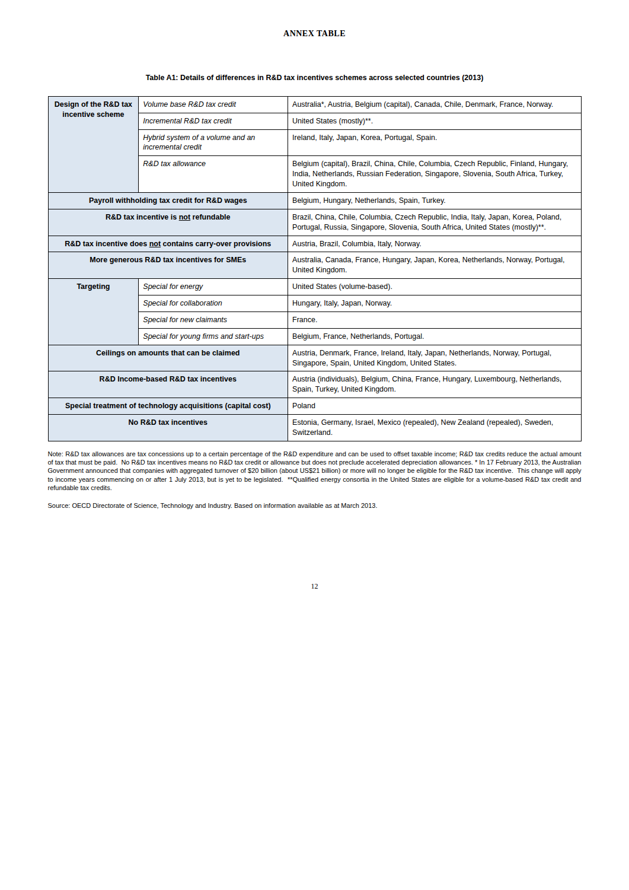ANNEX TABLE
Table A1: Details of differences in R&D tax incentives schemes across selected countries (2013)
| Design of the R&D tax incentive scheme | Volume base R&D tax credit | Australia*, Austria, Belgium (capital), Canada, Chile, Denmark, France, Norway. |
| Incremental R&D tax credit | United States (mostly)**. |
| Hybrid system of a volume and an incremental credit | Ireland, Italy, Japan, Korea, Portugal, Spain. |
| R&D tax allowance | Belgium (capital), Brazil, China, Chile, Columbia, Czech Republic, Finland, Hungary, India, Netherlands, Russian Federation, Singapore, Slovenia, South Africa, Turkey, United Kingdom. |
| Payroll withholding tax credit for R&D wages | Belgium, Hungary, Netherlands, Spain, Turkey. |
| R&D tax incentive is not refundable | Brazil, China, Chile, Columbia, Czech Republic, India, Italy, Japan, Korea, Poland, Portugal, Russia, Singapore, Slovenia, South Africa, United States (mostly)**. |
| R&D tax incentive does not contains carry-over provisions | Austria, Brazil, Columbia, Italy, Norway. |
| More generous R&D tax incentives for SMEs | Australia, Canada, France, Hungary, Japan, Korea, Netherlands, Norway, Portugal, United Kingdom. |
| Targeting | Special for energy | United States (volume-based). |
| Special for collaboration | Hungary, Italy, Japan, Norway. |
| Special for new claimants | France. |
| Special for young firms and start-ups | Belgium, France, Netherlands, Portugal. |
| Ceilings on amounts that can be claimed | Austria, Denmark, France, Ireland, Italy, Japan, Netherlands, Norway, Portugal, Singapore, Spain, United Kingdom, United States. |
| R&D Income-based R&D tax incentives | Austria (individuals), Belgium, China, France, Hungary, Luxembourg, Netherlands, Spain, Turkey, United Kingdom. |
| Special treatment of technology acquisitions (capital cost) | Poland |
| No R&D tax incentives | Estonia, Germany, Israel, Mexico (repealed), New Zealand (repealed), Sweden, Switzerland. |
Note: R&D tax allowances are tax concessions up to a certain percentage of the R&D expenditure and can be used to offset taxable income; R&D tax credits reduce the actual amount of tax that must be paid. No R&D tax incentives means no R&D tax credit or allowance but does not preclude accelerated depreciation allowances. * In 17 February 2013, the Australian Government announced that companies with aggregated turnover of $20 billion (about US$21 billion) or more will no longer be eligible for the R&D tax incentive. This change will apply to income years commencing on or after 1 July 2013, but is yet to be legislated. **Qualified energy consortia in the United States are eligible for a volume-based R&D tax credit and refundable tax credits.
Source: OECD Directorate of Science, Technology and Industry. Based on information available as at March 2013.
12